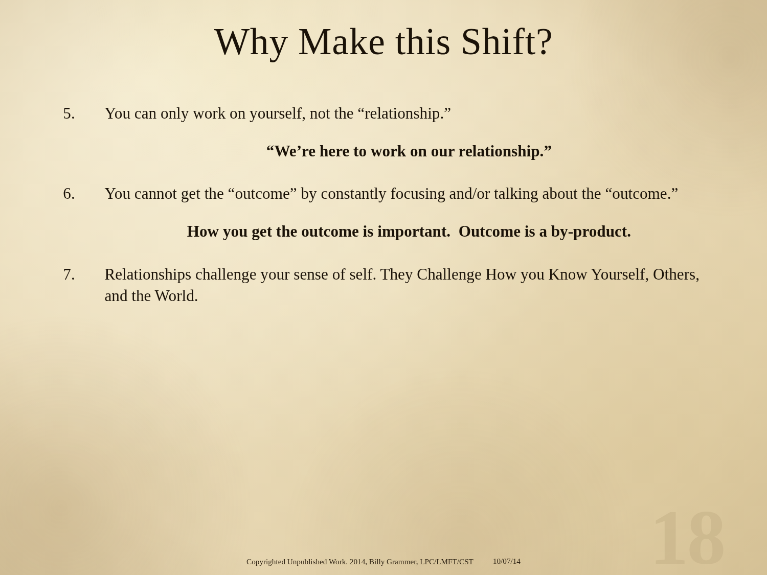Why Make this Shift?
You can only work on yourself, not the “relationship.” “We’re here to work on our relationship.”
You cannot get the “outcome” by constantly focusing and/or talking about the “outcome.” How you get the outcome is important. Outcome is a by-product.
Relationships challenge your sense of self. They Challenge How you Know Yourself, Others, and the World.
18
Copyrighted Unpublished Work. 2014, Billy Grammer, LPC/LMFT/CST
10/07/14